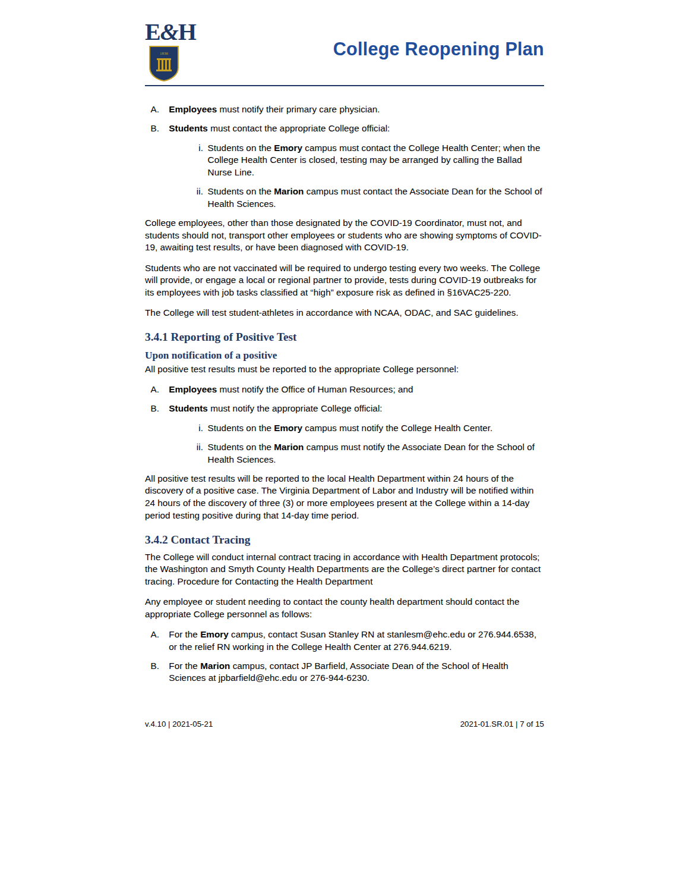E&H
1836
College Reopening Plan
A. Employees must notify their primary care physician.
B. Students must contact the appropriate College official:
i. Students on the Emory campus must contact the College Health Center; when the College Health Center is closed, testing may be arranged by calling the Ballad Nurse Line.
ii. Students on the Marion campus must contact the Associate Dean for the School of Health Sciences.
College employees, other than those designated by the COVID-19 Coordinator, must not, and students should not, transport other employees or students who are showing symptoms of COVID-19, awaiting test results, or have been diagnosed with COVID-19.
Students who are not vaccinated will be required to undergo testing every two weeks. The College will provide, or engage a local or regional partner to provide, tests during COVID-19 outbreaks for its employees with job tasks classified at “high” exposure risk as defined in §16VAC25-220.
The College will test student-athletes in accordance with NCAA, ODAC, and SAC guidelines.
3.4.1 Reporting of Positive Test
Upon notification of a positive
All positive test results must be reported to the appropriate College personnel:
A. Employees must notify the Office of Human Resources; and
B. Students must notify the appropriate College official:
i. Students on the Emory campus must notify the College Health Center.
ii. Students on the Marion campus must notify the Associate Dean for the School of Health Sciences.
All positive test results will be reported to the local Health Department within 24 hours of the discovery of a positive case. The Virginia Department of Labor and Industry will be notified within 24 hours of the discovery of three (3) or more employees present at the College within a 14-day period testing positive during that 14-day time period.
3.4.2 Contact Tracing
The College will conduct internal contract tracing in accordance with Health Department protocols; the Washington and Smyth County Health Departments are the College’s direct partner for contact tracing. Procedure for Contacting the Health Department
Any employee or student needing to contact the county health department should contact the appropriate College personnel as follows:
A. For the Emory campus, contact Susan Stanley RN at stanlesm@ehc.edu or 276.944.6538, or the relief RN working in the College Health Center at 276.944.6219.
B. For the Marion campus, contact JP Barfield, Associate Dean of the School of Health Sciences at jpbarfield@ehc.edu or 276-944-6230.
v.4.10 | 2021-05-21
2021-01.SR.01 | 7 of 15